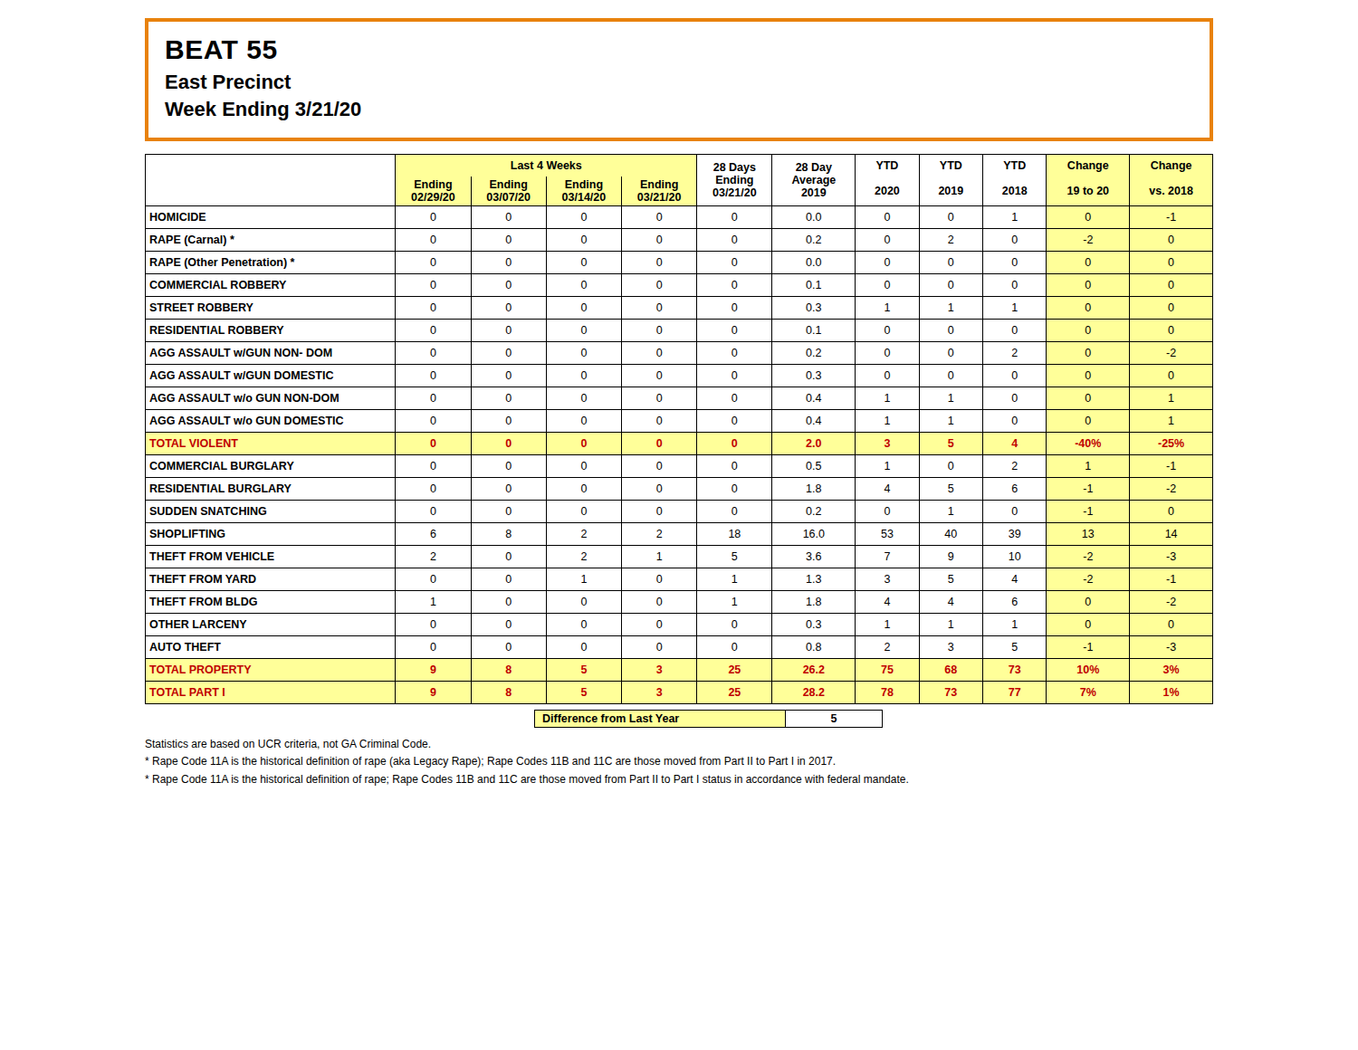BEAT 55
East Precinct
Week Ending 3/21/20
| | Last 4 Weeks | 28 Days Ending 03/21/20 | 28 Day Average 2019 | YTD | YTD | YTD | Change | Change |
| --- | --- | --- | --- | --- | --- | --- | --- | --- |
| Ending 02/29/20 | Ending 03/07/20 | Ending 03/14/20 | Ending 03/21/20 | 2020 | 2019 | 2018 | 19 to 20 | vs. 2018 |
| HOMICIDE | 0 | 0 | 0 | 0 | 0 | 0.0 | 0 | 0 | 1 | 0 | -1 |
| RAPE (Carnal) * | 0 | 0 | 0 | 0 | 0 | 0.2 | 0 | 2 | 0 | -2 | 0 |
| RAPE (Other Penetration) * | 0 | 0 | 0 | 0 | 0 | 0.0 | 0 | 0 | 0 | 0 | 0 |
| COMMERCIAL ROBBERY | 0 | 0 | 0 | 0 | 0 | 0.1 | 0 | 0 | 0 | 0 | 0 |
| STREET ROBBERY | 0 | 0 | 0 | 0 | 0 | 0.3 | 1 | 1 | 1 | 0 | 0 |
| RESIDENTIAL ROBBERY | 0 | 0 | 0 | 0 | 0 | 0.1 | 0 | 0 | 0 | 0 | 0 |
| AGG ASSAULT w/GUN NON- DOM | 0 | 0 | 0 | 0 | 0 | 0.2 | 0 | 0 | 2 | 0 | -2 |
| AGG ASSAULT w/GUN DOMESTIC | 0 | 0 | 0 | 0 | 0 | 0.3 | 0 | 0 | 0 | 0 | 0 |
| AGG ASSAULT w/o GUN NON-DOM | 0 | 0 | 0 | 0 | 0 | 0.4 | 1 | 1 | 0 | 0 | 1 |
| AGG ASSAULT w/o GUN DOMESTIC | 0 | 0 | 0 | 0 | 0 | 0.4 | 1 | 1 | 0 | 0 | 1 |
| TOTAL VIOLENT | 0 | 0 | 0 | 0 | 0 | 2.0 | 3 | 5 | 4 | -40% | -25% |
| COMMERCIAL BURGLARY | 0 | 0 | 0 | 0 | 0 | 0.5 | 1 | 0 | 2 | 1 | -1 |
| RESIDENTIAL BURGLARY | 0 | 0 | 0 | 0 | 0 | 1.8 | 4 | 5 | 6 | -1 | -2 |
| SUDDEN SNATCHING | 0 | 0 | 0 | 0 | 0 | 0.2 | 0 | 1 | 0 | -1 | 0 |
| SHOPLIFTING | 6 | 8 | 2 | 2 | 18 | 16.0 | 53 | 40 | 39 | 13 | 14 |
| THEFT FROM VEHICLE | 2 | 0 | 2 | 1 | 5 | 3.6 | 7 | 9 | 10 | -2 | -3 |
| THEFT FROM YARD | 0 | 0 | 1 | 0 | 1 | 1.3 | 3 | 5 | 4 | -2 | -1 |
| THEFT FROM BLDG | 1 | 0 | 0 | 0 | 1 | 1.8 | 4 | 4 | 6 | 0 | -2 |
| OTHER LARCENY | 0 | 0 | 0 | 0 | 0 | 0.3 | 1 | 1 | 1 | 0 | 0 |
| AUTO THEFT | 0 | 0 | 0 | 0 | 0 | 0.8 | 2 | 3 | 5 | -1 | -3 |
| TOTAL PROPERTY | 9 | 8 | 5 | 3 | 25 | 26.2 | 75 | 68 | 73 | 10% | 3% |
| TOTAL PART I | 9 | 8 | 5 | 3 | 25 | 28.2 | 78 | 73 | 77 | 7% | 1% |
| Difference from Last Year | 5 |
Statistics are based on UCR criteria, not GA Criminal Code.
* Rape Code 11A is the historical definition of rape (aka Legacy Rape); Rape Codes 11B and 11C are those moved from Part II to Part I in 2017.
* Rape Code 11A is the historical definition of rape; Rape Codes 11B and 11C are those moved from Part II to Part I status in accordance with federal mandate.